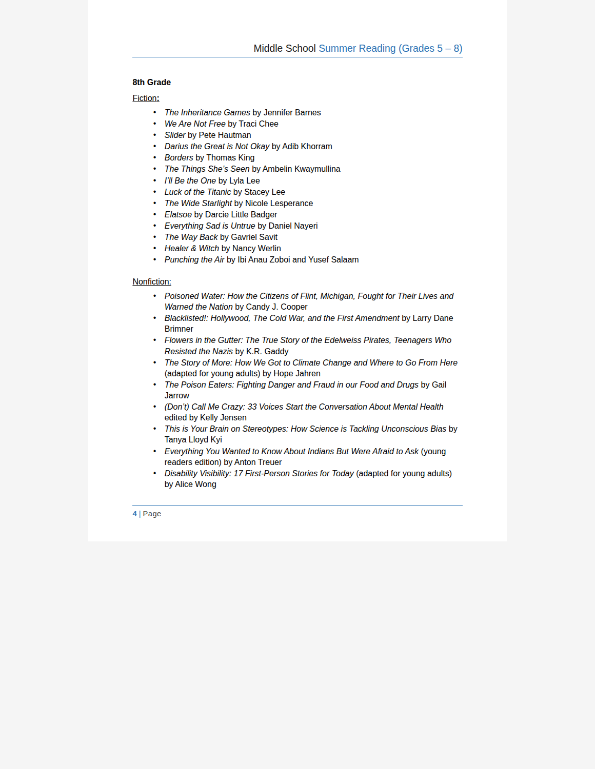Middle School Summer Reading (Grades 5 – 8)
8th Grade
Fiction:
The Inheritance Games by Jennifer Barnes
We Are Not Free by Traci Chee
Slider by Pete Hautman
Darius the Great is Not Okay by Adib Khorram
Borders by Thomas King
The Things She’s Seen by Ambelin Kwaymullina
I’ll Be the One by Lyla Lee
Luck of the Titanic by Stacey Lee
The Wide Starlight by Nicole Lesperance
Elatsoe by Darcie Little Badger
Everything Sad is Untrue by Daniel Nayeri
The Way Back by Gavriel Savit
Healer & Witch by Nancy Werlin
Punching the Air by Ibi Anau Zoboi and Yusef Salaam
Nonfiction:
Poisoned Water: How the Citizens of Flint, Michigan, Fought for Their Lives and Warned the Nation by Candy J. Cooper
Blacklisted!: Hollywood, The Cold War, and the First Amendment by Larry Dane Brimner
Flowers in the Gutter: The True Story of the Edelweiss Pirates, Teenagers Who Resisted the Nazis by K.R. Gaddy
The Story of More: How We Got to Climate Change and Where to Go From Here (adapted for young adults) by Hope Jahren
The Poison Eaters: Fighting Danger and Fraud in our Food and Drugs by Gail Jarrow
(Don’t) Call Me Crazy: 33 Voices Start the Conversation About Mental Health edited by Kelly Jensen
This is Your Brain on Stereotypes: How Science is Tackling Unconscious Bias by Tanya Lloyd Kyi
Everything You Wanted to Know About Indians But Were Afraid to Ask (young readers edition) by Anton Treuer
Disability Visibility: 17 First-Person Stories for Today (adapted for young adults) by Alice Wong
4 | Page